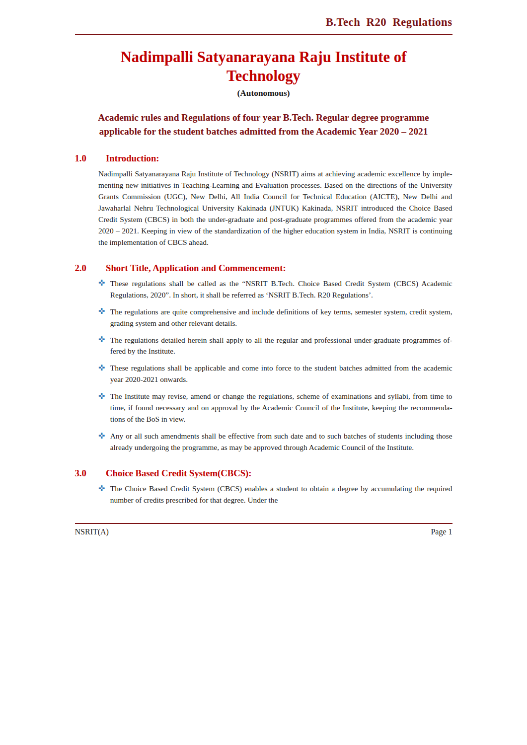B.Tech R20 Regulations
Nadimpalli Satyanarayana Raju Institute of
Technology
(Autonomous)
Academic rules and Regulations of four year B.Tech. Regular degree programme applicable for the student batches admitted from the Academic Year 2020 – 2021
1.0 Introduction:
Nadimpalli Satyanarayana Raju Institute of Technology (NSRIT) aims at achieving academic excellence by implementing new initiatives in Teaching-Learning and Evaluation processes. Based on the directions of the University Grants Commission (UGC), New Delhi, All India Council for Technical Education (AICTE), New Delhi and Jawaharlal Nehru Technological University Kakinada (JNTUK) Kakinada, NSRIT introduced the Choice Based Credit System (CBCS) in both the under-graduate and post-graduate programmes offered from the academic year 2020 – 2021. Keeping in view of the standardization of the higher education system in India, NSRIT is continuing the implementation of CBCS ahead.
2.0 Short Title, Application and Commencement:
These regulations shall be called as the “NSRIT B.Tech. Choice Based Credit System (CBCS) Academic Regulations, 2020”. In short, it shall be referred as ‘NSRIT B.Tech. R20 Regulations’.
The regulations are quite comprehensive and include definitions of key terms, semester system, credit system, grading system and other relevant details.
The regulations detailed herein shall apply to all the regular and professional under-graduate programmes offered by the Institute.
These regulations shall be applicable and come into force to the student batches admitted from the academic year 2020-2021 onwards.
The Institute may revise, amend or change the regulations, scheme of examinations and syllabi, from time to time, if found necessary and on approval by the Academic Council of the Institute, keeping the recommendations of the BoS in view.
Any or all such amendments shall be effective from such date and to such batches of students including those already undergoing the programme, as may be approved through Academic Council of the Institute.
3.0 Choice Based Credit System(CBCS):
The Choice Based Credit System (CBCS) enables a student to obtain a degree by accumulating the required number of credits prescribed for that degree. Under the
NSRIT(A) Page 1